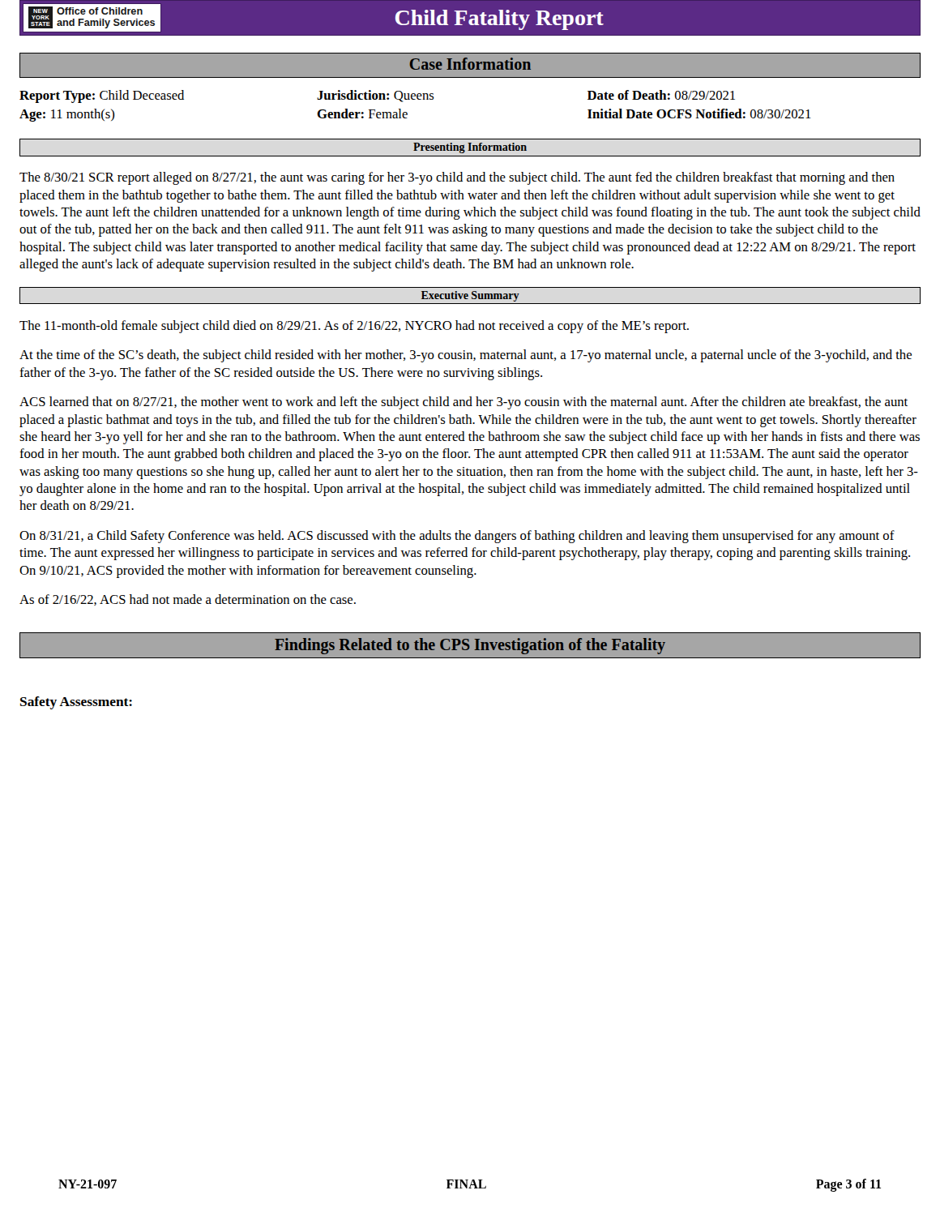NEW
YORK
STATE
Office of Children
and Family Services
Child Fatality Report
Case Information
| Report Type: Child Deceased | Jurisdiction: Queens | Date of Death: 08/29/2021 |
| Age: 11 month(s) | Gender: Female | Initial Date OCFS Notified: 08/30/2021 |
Presenting Information
The 8/30/21 SCR report alleged on 8/27/21, the aunt was caring for her 3-yo child and the subject child. The aunt fed the children breakfast that morning and then placed them in the bathtub together to bathe them. The aunt filled the bathtub with water and then left the children without adult supervision while she went to get towels. The aunt left the children unattended for a unknown length of time during which the subject child was found floating in the tub. The aunt took the subject child out of the tub, patted her on the back and then called 911. The aunt felt 911 was asking to many questions and made the decision to take the subject child to the hospital. The subject child was later transported to another medical facility that same day. The subject child was pronounced dead at 12:22 AM on 8/29/21. The report alleged the aunt's lack of adequate supervision resulted in the subject child's death. The BM had an unknown role.
Executive Summary
The 11-month-old female subject child died on 8/29/21. As of 2/16/22, NYCRO had not received a copy of the ME’s report.
At the time of the SC’s death, the subject child resided with her mother, 3-yo cousin, maternal aunt, a 17-yo maternal uncle, a paternal uncle of the 3-yochild, and the father of the 3-yo. The father of the SC resided outside the US. There were no surviving siblings.
ACS learned that on 8/27/21, the mother went to work and left the subject child and her 3-yo cousin with the maternal aunt. After the children ate breakfast, the aunt placed a plastic bathmat and toys in the tub, and filled the tub for the children's bath. While the children were in the tub, the aunt went to get towels. Shortly thereafter she heard her 3-yo yell for her and she ran to the bathroom. When the aunt entered the bathroom she saw the subject child face up with her hands in fists and there was food in her mouth. The aunt grabbed both children and placed the 3-yo on the floor. The aunt attempted CPR then called 911 at 11:53AM. The aunt said the operator was asking too many questions so she hung up, called her aunt to alert her to the situation, then ran from the home with the subject child. The aunt, in haste, left her 3-yo daughter alone in the home and ran to the hospital. Upon arrival at the hospital, the subject child was immediately admitted. The child remained hospitalized until her death on 8/29/21.
On 8/31/21, a Child Safety Conference was held. ACS discussed with the adults the dangers of bathing children and leaving them unsupervised for any amount of time. The aunt expressed her willingness to participate in services and was referred for child-parent psychotherapy, play therapy, coping and parenting skills training. On 9/10/21, ACS provided the mother with information for bereavement counseling.
As of 2/16/22, ACS had not made a determination on the case.
Findings Related to the CPS Investigation of the Fatality
Safety Assessment:
NY-21-097
FINAL
Page 3 of 11